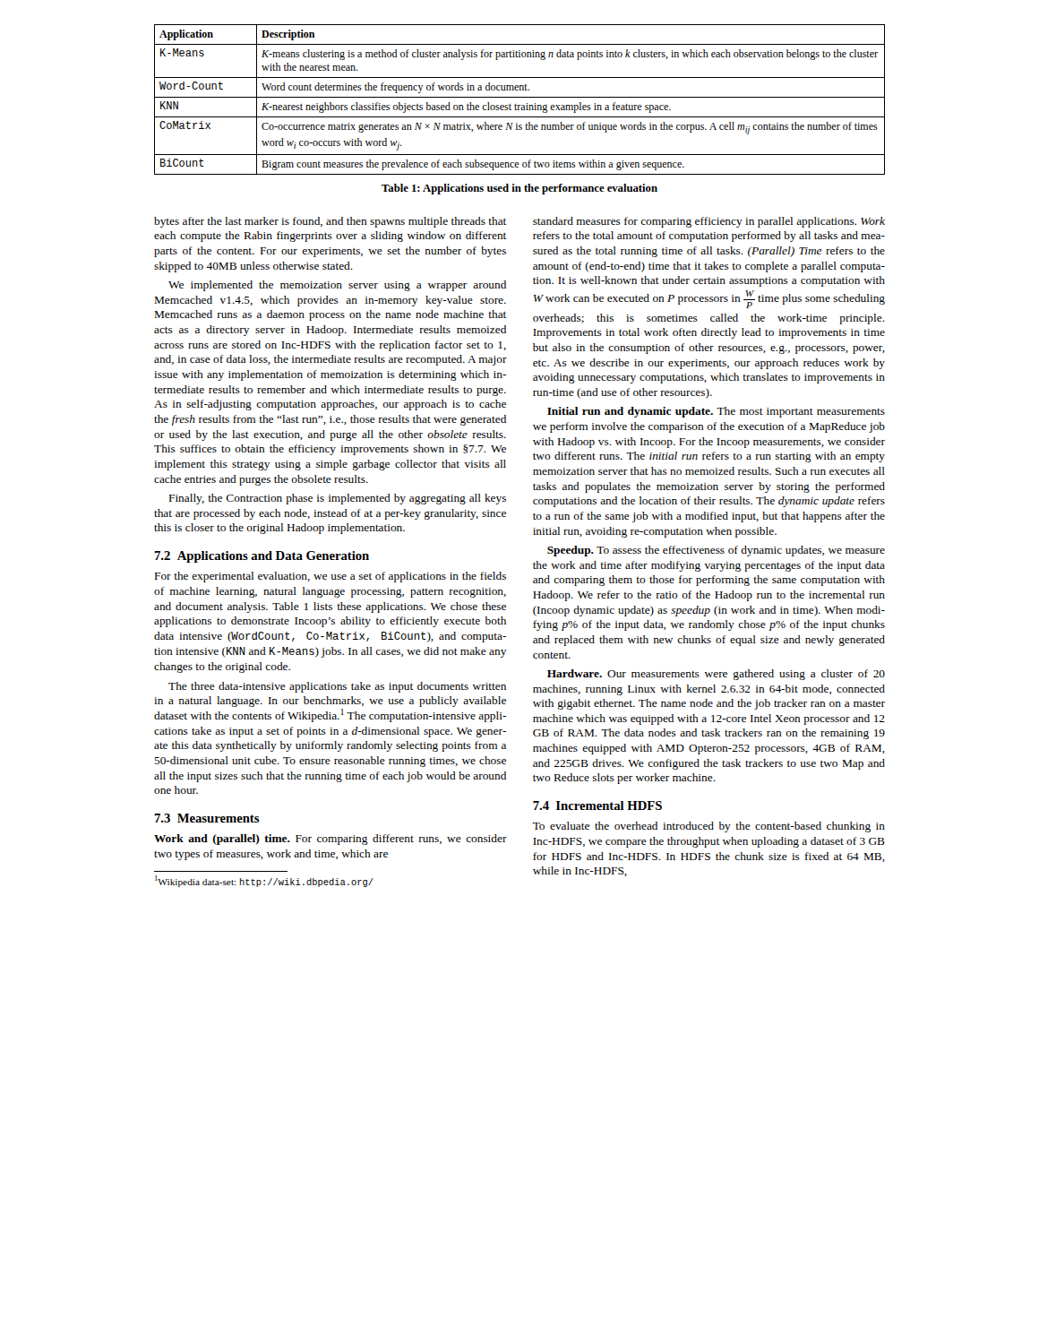| Application | Description |
| --- | --- |
| K-Means | K -means clustering is a method of cluster analysis for partitioning n data points into k clusters, in which each observation belongs to the cluster with the nearest mean. |
| Word-Count | Word count determines the frequency of words in a document. |
| KNN | K -nearest neighbors classifies objects based on the closest training examples in a feature space. |
| CoMatrix | Co-occurrence matrix generates an N × N matrix, where N is the number of unique words in the corpus. A cell m ij contains the number of times word w i co-occurs with word w j . |
| BiCount | Bigram count measures the prevalence of each subsequence of two items within a given sequence. |
Table 1: Applications used in the performance evaluation
bytes after the last marker is found, and then spawns multiple threads that each compute the Rabin fingerprints over a sliding window on different parts of the content. For our experiments, we set the number of bytes skipped to 40MB unless otherwise stated.
We implemented the memoization server using a wrapper around Memcached v1.4.5, which provides an in-memory key-value store. Memcached runs as a daemon process on the name node machine that acts as a directory server in Hadoop. Intermediate results memoized across runs are stored on Inc-HDFS with the replication factor set to 1, and, in case of data loss, the intermediate results are recomputed. A major issue with any implementation of memoization is determining which intermediate results to remember and which intermediate results to purge. As in self-adjusting computation approaches, our approach is to cache the fresh results from the “last run”, i.e., those results that were generated or used by the last execution, and purge all the other obsolete results. This suffices to obtain the efficiency improvements shown in §7.7. We implement this strategy using a simple garbage collector that visits all cache entries and purges the obsolete results.
Finally, the Contraction phase is implemented by aggregating all keys that are processed by each node, instead of at a per-key granularity, since this is closer to the original Hadoop implementation.
7.2 Applications and Data Generation
For the experimental evaluation, we use a set of applications in the fields of machine learning, natural language processing, pattern recognition, and document analysis. Table 1 lists these applications. We chose these applications to demonstrate Incoop’s ability to efficiently execute both data intensive (WordCount, Co-Matrix, BiCount), and computation intensive (KNN and K-Means) jobs. In all cases, we did not make any changes to the original code.
The three data-intensive applications take as input documents written in a natural language. In our benchmarks, we use a publicly available dataset with the contents of Wikipedia.1 The computation-intensive applications take as input a set of points in a d-dimensional space. We generate this data synthetically by uniformly randomly selecting points from a 50-dimensional unit cube. To ensure reasonable running times, we chose all the input sizes such that the running time of each job would be around one hour.
7.3 Measurements
Work and (parallel) time. For comparing different runs, we consider two types of measures, work and time, which are
1Wikipedia data-set: http://wiki.dbpedia.org/
standard measures for comparing efficiency in parallel applications. Work refers to the total amount of computation performed by all tasks and measured as the total running time of all tasks. (Parallel) Time refers to the amount of (end-to-end) time that it takes to complete a parallel computation. It is well-known that under certain assumptions a computation with W work can be executed on P processors in WP time plus some scheduling overheads; this is sometimes called the work-time principle. Improvements in total work often directly lead to improvements in time but also in the consumption of other resources, e.g., processors, power, etc. As we describe in our experiments, our approach reduces work by avoiding unnecessary computations, which translates to improvements in run-time (and use of other resources).
Initial run and dynamic update. The most important measurements we perform involve the comparison of the execution of a MapReduce job with Hadoop vs. with Incoop. For the Incoop measurements, we consider two different runs. The initial run refers to a run starting with an empty memoization server that has no memoized results. Such a run executes all tasks and populates the memoization server by storing the performed computations and the location of their results. The dynamic update refers to a run of the same job with a modified input, but that happens after the initial run, avoiding re-computation when possible.
Speedup. To assess the effectiveness of dynamic updates, we measure the work and time after modifying varying percentages of the input data and comparing them to those for performing the same computation with Hadoop. We refer to the ratio of the Hadoop run to the incremental run (Incoop dynamic update) as speedup (in work and in time). When modifying p% of the input data, we randomly chose p% of the input chunks and replaced them with new chunks of equal size and newly generated content.
Hardware. Our measurements were gathered using a cluster of 20 machines, running Linux with kernel 2.6.32 in 64-bit mode, connected with gigabit ethernet. The name node and the job tracker ran on a master machine which was equipped with a 12-core Intel Xeon processor and 12 GB of RAM. The data nodes and task trackers ran on the remaining 19 machines equipped with AMD Opteron-252 processors, 4GB of RAM, and 225GB drives. We configured the task trackers to use two Map and two Reduce slots per worker machine.
7.4 Incremental HDFS
To evaluate the overhead introduced by the content-based chunking in Inc-HDFS, we compare the throughput when uploading a dataset of 3 GB for HDFS and Inc-HDFS. In HDFS the chunk size is fixed at 64 MB, while in Inc-HDFS,